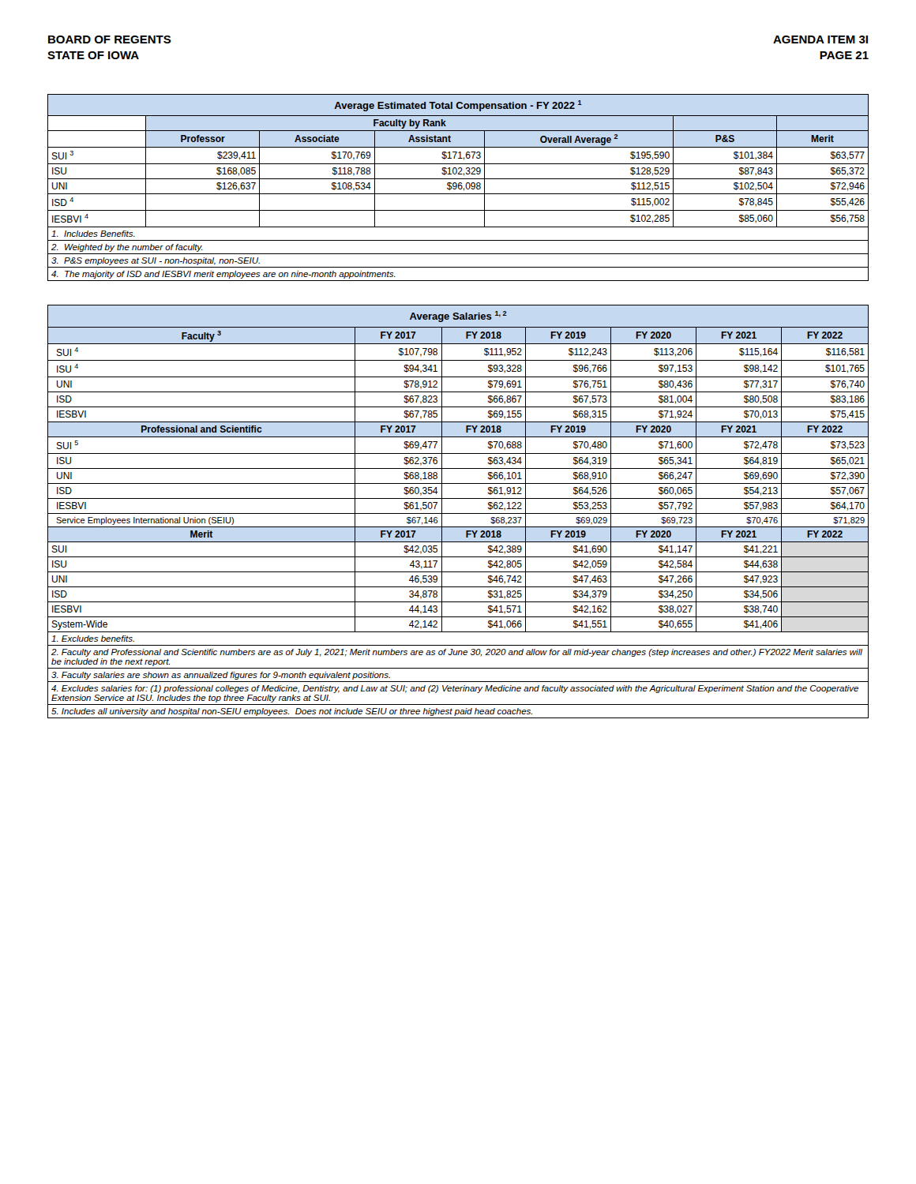BOARD OF REGENTS
STATE OF IOWA
AGENDA ITEM 3I
PAGE 21
| Average Estimated Total Compensation - FY 2022 1 |
| --- |
| | Faculty by Rank | | |
| | Professor | Associate | Assistant | Overall Average 2 | P&S | Merit |
| SUI 3 | $239,411 | $170,769 | $171,673 | $195,590 | $101,384 | $63,577 |
| ISU | $168,085 | $118,788 | $102,329 | $128,529 | $87,843 | $65,372 |
| UNI | $126,637 | $108,534 | $96,098 | $112,515 | $102,504 | $72,946 |
| ISD 4 | | | | $115,002 | $78,845 | $55,426 |
| IESBVI 4 | | | | $102,285 | $85,060 | $56,758 |
| 1. Includes Benefits. |
| 2. Weighted by the number of faculty. |
| 3. P&S employees at SUI - non-hospital, non-SEIU. |
| 4. The majority of ISD and IESBVI merit employees are on nine-month appointments. |
| Average Salaries 1, 2 |
| --- |
| Faculty 3 | FY 2017 | FY 2018 | FY 2019 | FY 2020 | FY 2021 | FY 2022 |
| SUI 4 | $107,798 | $111,952 | $112,243 | $113,206 | $115,164 | $116,581 |
| ISU 4 | $94,341 | $93,328 | $96,766 | $97,153 | $98,142 | $101,765 |
| UNI | $78,912 | $79,691 | $76,751 | $80,436 | $77,317 | $76,740 |
| ISD | $67,823 | $66,867 | $67,573 | $81,004 | $80,508 | $83,186 |
| IESBVI | $67,785 | $69,155 | $68,315 | $71,924 | $70,013 | $75,415 |
| Professional and Scientific | FY 2017 | FY 2018 | FY 2019 | FY 2020 | FY 2021 | FY 2022 |
| SUI 5 | $69,477 | $70,688 | $70,480 | $71,600 | $72,478 | $73,523 |
| ISU | $62,376 | $63,434 | $64,319 | $65,341 | $64,819 | $65,021 |
| UNI | $68,188 | $66,101 | $68,910 | $66,247 | $69,690 | $72,390 |
| ISD | $60,354 | $61,912 | $64,526 | $60,065 | $54,213 | $57,067 |
| IESBVI | $61,507 | $62,122 | $53,253 | $57,792 | $57,983 | $64,170 |
| Service Employees International Union (SEIU) | $67,146 | $68,237 | $69,029 | $69,723 | $70,476 | $71,829 |
| Merit | FY 2017 | FY 2018 | FY 2019 | FY 2020 | FY 2021 | FY 2022 |
| SUI | $42,035 | $42,389 | $41,690 | $41,147 | $41,221 | |
| ISU | 43,117 | $42,805 | $42,059 | $42,584 | $44,638 | |
| UNI | 46,539 | $46,742 | $47,463 | $47,266 | $47,923 | |
| ISD | 34,878 | $31,825 | $34,379 | $34,250 | $34,506 | |
| IESBVI | 44,143 | $41,571 | $42,162 | $38,027 | $38,740 | |
| System-Wide | 42,142 | $41,066 | $41,551 | $40,655 | $41,406 | |
| 1. Excludes benefits. |
| 2. Faculty and Professional and Scientific numbers are as of July 1, 2021; Merit numbers are as of June 30, 2020 and allow for all mid-year changes (step increases and other.) FY2022 Merit salaries will be included in the next report. |
| 3. Faculty salaries are shown as annualized figures for 9-month equivalent positions. |
| 4. Excludes salaries for: (1) professional colleges of Medicine, Dentistry, and Law at SUI; and (2) Veterinary Medicine and faculty associated with the Agricultural Experiment Station and the Cooperative Extension Service at ISU. Includes the top three Faculty ranks at SUI. |
| 5. Includes all university and hospital non-SEIU employees. Does not include SEIU or three highest paid head coaches. |